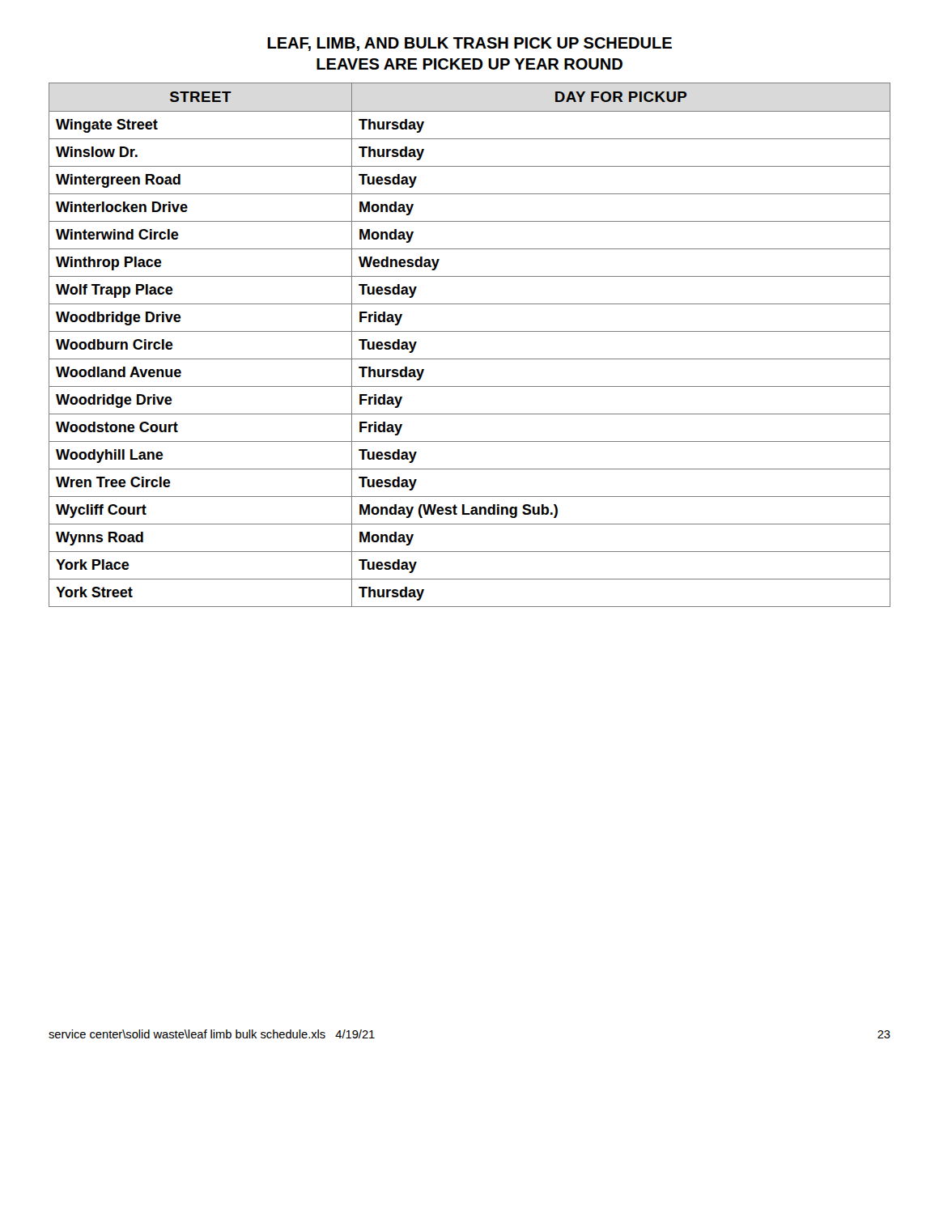LEAF, LIMB, AND BULK TRASH PICK UP SCHEDULE
LEAVES ARE PICKED UP YEAR ROUND
| STREET | DAY FOR PICKUP |
| --- | --- |
| Wingate Street | Thursday |
| Winslow Dr. | Thursday |
| Wintergreen Road | Tuesday |
| Winterlocken Drive | Monday |
| Winterwind Circle | Monday |
| Winthrop Place | Wednesday |
| Wolf Trapp Place | Tuesday |
| Woodbridge Drive | Friday |
| Woodburn Circle | Tuesday |
| Woodland Avenue | Thursday |
| Woodridge Drive | Friday |
| Woodstone Court | Friday |
| Woodyhill Lane | Tuesday |
| Wren Tree Circle | Tuesday |
| Wycliff Court | Monday (West Landing Sub.) |
| Wynns Road | Monday |
| York Place | Tuesday |
| York Street | Thursday |
service center\solid waste\leaf limb bulk schedule.xls 4/19/21
23